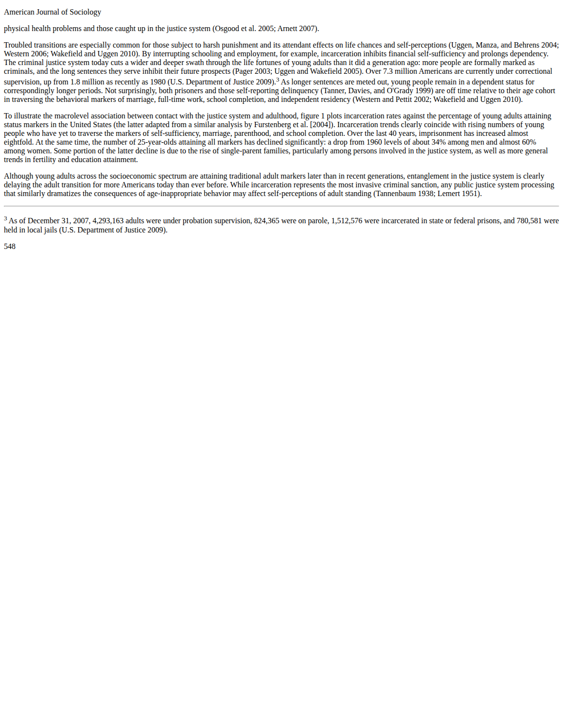American Journal of Sociology
physical health problems and those caught up in the justice system (Osgood et al. 2005; Arnett 2007).
Troubled transitions are especially common for those subject to harsh punishment and its attendant effects on life chances and self-perceptions (Uggen, Manza, and Behrens 2004; Western 2006; Wakefield and Uggen 2010). By interrupting schooling and employment, for example, incarceration inhibits financial self-sufficiency and prolongs dependency. The criminal justice system today cuts a wider and deeper swath through the life fortunes of young adults than it did a generation ago: more people are formally marked as criminals, and the long sentences they serve inhibit their future prospects (Pager 2003; Uggen and Wakefield 2005). Over 7.3 million Americans are currently under correctional supervision, up from 1.8 million as recently as 1980 (U.S. Department of Justice 2009).3 As longer sentences are meted out, young people remain in a dependent status for correspondingly longer periods. Not surprisingly, both prisoners and those self-reporting delinquency (Tanner, Davies, and O'Grady 1999) are off time relative to their age cohort in traversing the behavioral markers of marriage, full-time work, school completion, and independent residency (Western and Pettit 2002; Wakefield and Uggen 2010).
To illustrate the macrolevel association between contact with the justice system and adulthood, figure 1 plots incarceration rates against the percentage of young adults attaining status markers in the United States (the latter adapted from a similar analysis by Furstenberg et al. [2004]). Incarceration trends clearly coincide with rising numbers of young people who have yet to traverse the markers of self-sufficiency, marriage, parenthood, and school completion. Over the last 40 years, imprisonment has increased almost eightfold. At the same time, the number of 25-year-olds attaining all markers has declined significantly: a drop from 1960 levels of about 34% among men and almost 60% among women. Some portion of the latter decline is due to the rise of single-parent families, particularly among persons involved in the justice system, as well as more general trends in fertility and education attainment.
Although young adults across the socioeconomic spectrum are attaining traditional adult markers later than in recent generations, entanglement in the justice system is clearly delaying the adult transition for more Americans today than ever before. While incarceration represents the most invasive criminal sanction, any public justice system processing that similarly dramatizes the consequences of age-inappropriate behavior may affect self-perceptions of adult standing (Tannenbaum 1938; Lemert 1951).
3 As of December 31, 2007, 4,293,163 adults were under probation supervision, 824,365 were on parole, 1,512,576 were incarcerated in state or federal prisons, and 780,581 were held in local jails (U.S. Department of Justice 2009).
548